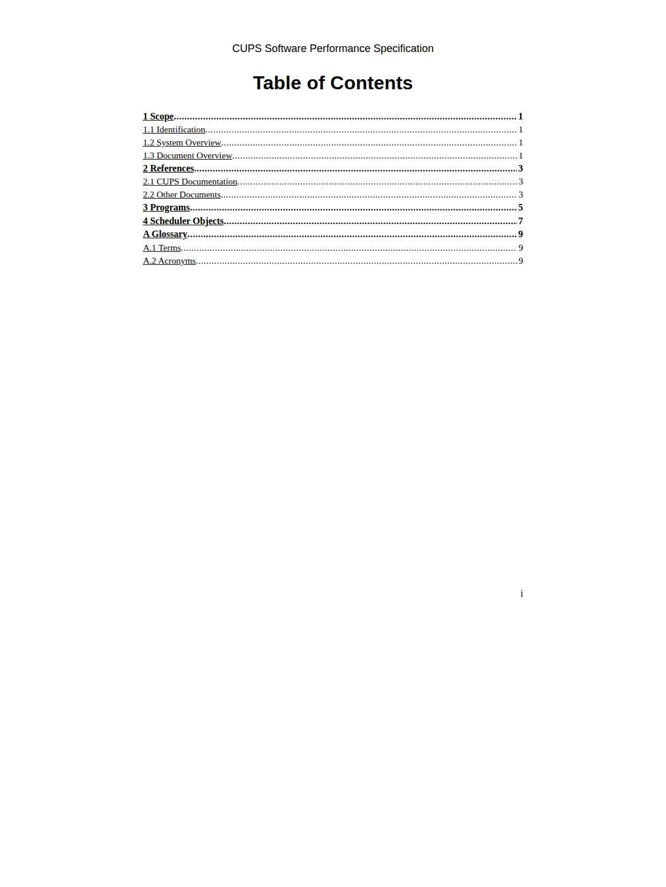CUPS Software Performance Specification
Table of Contents
1 Scope .......................................................................................................................................................... 1
1.1 Identification ................................................................................................................................. 1
1.2 System Overview ........................................................................................................................... 1
1.3 Document Overview ....................................................................................................................... 1
2 References .................................................................................................................................................. 3
2.1 CUPS Documentation ..................................................................................................................... 3
2.2 Other Documents ............................................................................................................................ 3
3 Programs ..................................................................................................................................................... 5
4 Scheduler Objects ..................................................................................................................................... 7
A Glossary ....................................................................................................................................................... 9
A.1 Terms ............................................................................................................................................. 9
A.2 Acronyms ....................................................................................................................................... 9
i